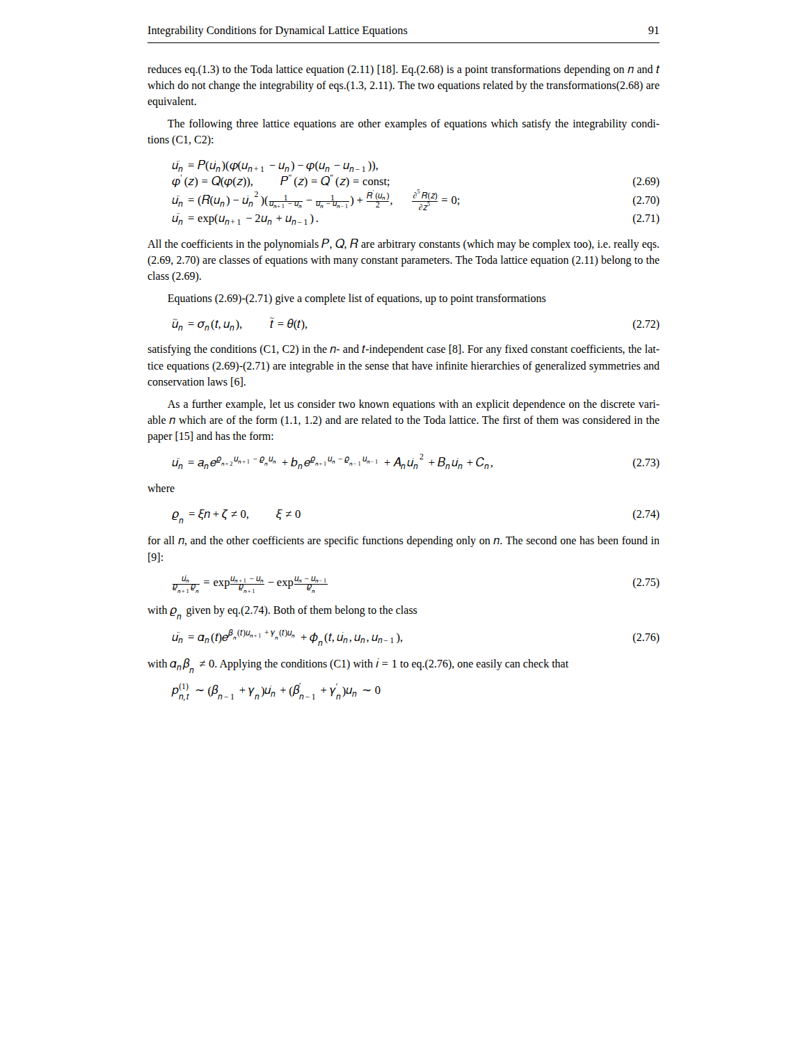Integrability Conditions for Dynamical Lattice Equations 91
reduces eq.(1.3) to the Toda lattice equation (2.11) [18]. Eq.(2.68) is a point transformations depending on n and t which do not change the integrability of eqs.(1.3, 2.11). The two equations related by the transformations(2.68) are equivalent.
The following three lattice equations are other examples of equations which satisfy the integrability conditions (C1, C2):
un¨ = P(un˙) (φ(un+1−un) −φ(un−un−1)) ,
φ′(z) = Q(φ(z)) , P″(z) = Q″(z) = const ;
(2.69)
un¨ = (R(un) − un˙2 ) ( 1un+1−un − 1un−un−1 ) + R′(un)2 , ∂5R(z)∂z5 =0;
(2.70)
un¨ = exp(un+1−2un+un−1) .
(2.71)
All the coefficients in the polynomials P, Q, R are arbitrary constants (which may be complex too), i.e. really eqs.(2.69, 2.70) are classes of equations with many constant parameters. The Toda lattice equation (2.11) belong to the class (2.69).
Equations (2.69)-(2.71) give a complete list of equations, up to point transformations
u~n = σn(t,un) , t~ = θ(t),
(2.72)
satisfying the conditions (C1, C2) in the n- and t-independent case [8]. For any fixed constant coefficients, the lattice equations (2.69)-(2.71) are integrable in the sense that have infinite hierarchies of generalized symmetries and conservation laws [6].
As a further example, let us consider two known equations with an explicit dependence on the discrete variable n which are of the form (1.1, 1.2) and are related to the Toda lattice. The first of them was considered in the paper [15] and has the form:
un¨ = an eϱn+2un+1−ϱnun + bn eϱn+1un−ϱn−1un−1 + An un˙2 + Bn un˙ + Cn ,
(2.73)
where
ϱn = ξn+ζ ≠0 , ξ≠0
(2.74)
for all n, and the other coefficients are specific functions depending only on n. The second one has been found in [9]:
un¨ ϱn+1ϱn = exp un+1−un ϱn+1 − exp un−un−1 ϱn
(2.75)
with ϱn given by eq.(2.74). Both of them belong to the class
un¨ = αn(t) eβn(t)un+1+γn(t)un + ϕn(t,un˙,un,un−1) ,
(2.76)
with αnβn≠0. Applying the conditions (C1) with i=1 to eq.(2.76), one easily can check that
pn,t(1) ∼ (βn−1+γn) un˙ + (βn−1′+γn′) un ∼0